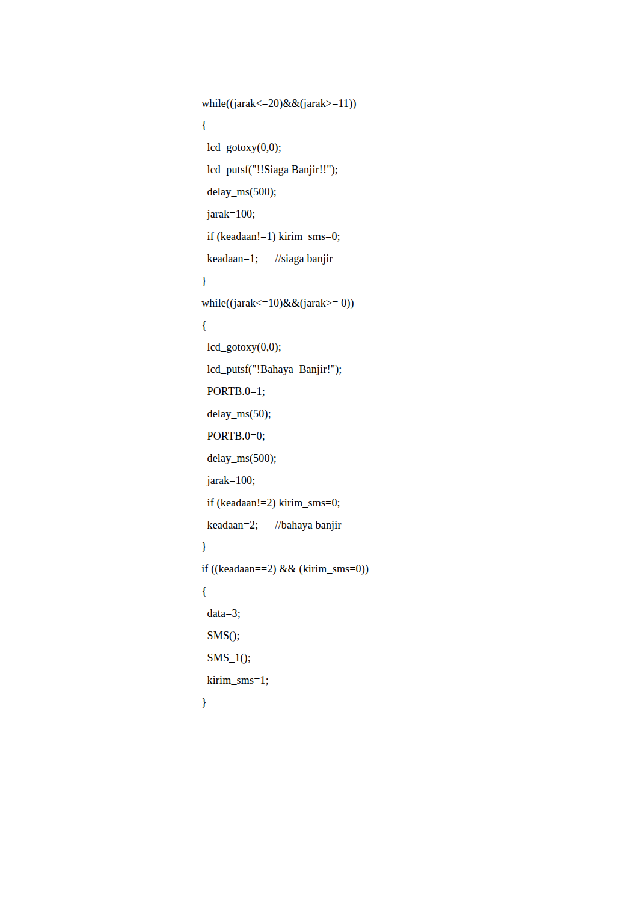while((jarak<=20)&&(jarak>=11))
{
  lcd_gotoxy(0,0);
  lcd_putsf("!!Siaga Banjir!!");
  delay_ms(500);
  jarak=100;
  if (keadaan!=1) kirim_sms=0;
  keadaan=1;      //siaga banjir
}
while((jarak<=10)&&(jarak>= 0))
{
  lcd_gotoxy(0,0);
  lcd_putsf("!Bahaya  Banjir!");
  PORTB.0=1;
  delay_ms(50);
  PORTB.0=0;
  delay_ms(500);
  jarak=100;
  if (keadaan!=2) kirim_sms=0;
  keadaan=2;      //bahaya banjir
}
if ((keadaan==2) && (kirim_sms=0))
{
  data=3;
  SMS();
  SMS_1();
  kirim_sms=1;
}